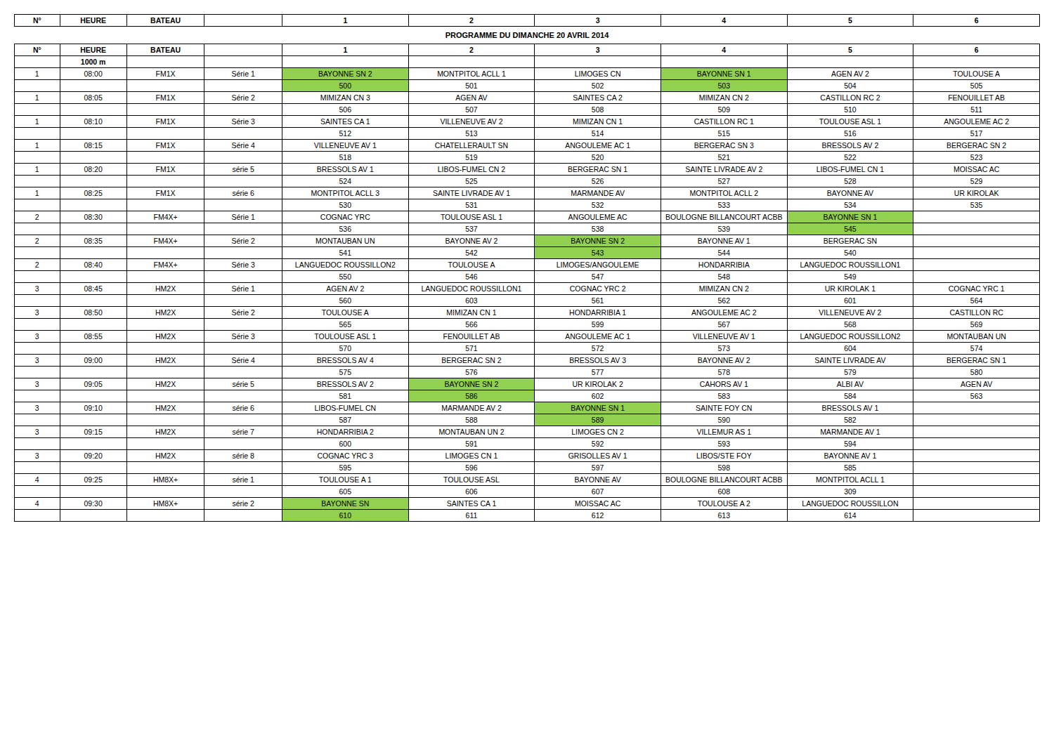| N° | HEURE | BATEAU | | 1 | 2 | 3 | 4 | 5 | 6 |
| PROGRAMME DU DIMANCHE 20 AVRIL 2014 |
| N° | HEURE | BATEAU | | 1 | 2 | 3 | 4 | 5 | 6 |
| | 1000 m | | | | | | | | |
| 1 | 08:00 | FM1X | Série 1 | BAYONNE SN 2 | MONTPITOL ACLL 1 | LIMOGES CN | BAYONNE SN 1 | AGEN AV 2 | TOULOUSE A |
| | | | | 500 | 501 | 502 | 503 | 504 | 505 |
| 1 | 08:05 | FM1X | Série 2 | MIMIZAN CN 3 | AGEN AV | SAINTES CA 2 | MIMIZAN CN 2 | CASTILLON RC 2 | FENOUILLET AB |
| | | | | 506 | 507 | 508 | 509 | 510 | 511 |
| 1 | 08:10 | FM1X | Série 3 | SAINTES CA 1 | VILLENEUVE AV 2 | MIMIZAN CN 1 | CASTILLON RC 1 | TOULOUSE ASL 1 | ANGOULEME AC 2 |
| | | | | 512 | 513 | 514 | 515 | 516 | 517 |
| 1 | 08:15 | FM1X | Série 4 | VILLENEUVE AV 1 | CHATELLERAULT SN | ANGOULEME AC 1 | BERGERAC SN 3 | BRESSOLS AV 2 | BERGERAC SN 2 |
| | | | | 518 | 519 | 520 | 521 | 522 | 523 |
| 1 | 08:20 | FM1X | série 5 | BRESSOLS AV 1 | LIBOS-FUMEL CN 2 | BERGERAC SN 1 | SAINTE LIVRADE AV 2 | LIBOS-FUMEL CN 1 | MOISSAC AC |
| | | | | 524 | 525 | 526 | 527 | 528 | 529 |
| 1 | 08:25 | FM1X | série 6 | MONTPITOL ACLL 3 | SAINTE LIVRADE AV 1 | MARMANDE AV | MONTPITOL ACLL 2 | BAYONNE AV | UR KIROLAK |
| | | | | 530 | 531 | 532 | 533 | 534 | 535 |
| 2 | 08:30 | FM4X+ | Série 1 | COGNAC YRC | TOULOUSE ASL 1 | ANGOULEME AC | BOULOGNE BILLANCOURT ACBB | BAYONNE SN 1 | |
| | | | | 536 | 537 | 538 | 539 | 545 | |
| 2 | 08:35 | FM4X+ | Série 2 | MONTAUBAN UN | BAYONNE AV 2 | BAYONNE SN 2 | BAYONNE AV 1 | BERGERAC SN | |
| | | | | 541 | 542 | 543 | 544 | 540 | |
| 2 | 08:40 | FM4X+ | Série 3 | LANGUEDOC ROUSSILLON2 | TOULOUSE A | LIMOGES/ANGOULEME | HONDARRIBIA | LANGUEDOC ROUSSILLON1 | |
| | | | | 550 | 546 | 547 | 548 | 549 | |
| 3 | 08:45 | HM2X | Série 1 | AGEN AV 2 | LANGUEDOC ROUSSILLON1 | COGNAC YRC 2 | MIMIZAN CN 2 | UR KIROLAK 1 | COGNAC YRC 1 |
| | | | | 560 | 603 | 561 | 562 | 601 | 564 |
| 3 | 08:50 | HM2X | Série 2 | TOULOUSE A | MIMIZAN CN 1 | HONDARRIBIA 1 | ANGOULEME AC 2 | VILLENEUVE AV 2 | CASTILLON RC |
| | | | | 565 | 566 | 599 | 567 | 568 | 569 |
| 3 | 08:55 | HM2X | Série 3 | TOULOUSE ASL 1 | FENOUILLET AB | ANGOULEME AC 1 | VILLENEUVE AV 1 | LANGUEDOC ROUSSILLON2 | MONTAUBAN UN |
| | | | | 570 | 571 | 572 | 573 | 604 | 574 |
| 3 | 09:00 | HM2X | Série 4 | BRESSOLS AV 4 | BERGERAC SN 2 | BRESSOLS AV 3 | BAYONNE AV 2 | SAINTE LIVRADE AV | BERGERAC SN 1 |
| | | | | 575 | 576 | 577 | 578 | 579 | 580 |
| 3 | 09:05 | HM2X | série 5 | BRESSOLS AV 2 | BAYONNE SN 2 | UR KIROLAK 2 | CAHORS AV 1 | ALBI AV | AGEN AV |
| | | | | 581 | 586 | 602 | 583 | 584 | 563 |
| 3 | 09:10 | HM2X | série 6 | LIBOS-FUMEL CN | MARMANDE AV 2 | BAYONNE SN 1 | SAINTE FOY CN | BRESSOLS AV 1 | |
| | | | | 587 | 588 | 589 | 590 | 582 | |
| 3 | 09:15 | HM2X | série 7 | HONDARRIBIA 2 | MONTAUBAN UN 2 | LIMOGES CN 2 | VILLEMUR AS 1 | MARMANDE AV 1 | |
| | | | | 600 | 591 | 592 | 593 | 594 | |
| 3 | 09:20 | HM2X | série 8 | COGNAC YRC 3 | LIMOGES CN 1 | GRISOLLES AV 1 | LIBOS/STE FOY | BAYONNE AV 1 | |
| | | | | 595 | 596 | 597 | 598 | 585 | |
| 4 | 09:25 | HM8X+ | série 1 | TOULOUSE A 1 | TOULOUSE ASL | BAYONNE AV | BOULOGNE BILLANCOURT ACBB | MONTPITOL ACLL 1 | |
| | | | | 605 | 606 | 607 | 608 | 309 | |
| 4 | 09:30 | HM8X+ | série 2 | BAYONNE SN | SAINTES CA 1 | MOISSAC AC | TOULOUSE A 2 | LANGUEDOC ROUSSILLON | |
| | | | | 610 | 611 | 612 | 613 | 614 | |